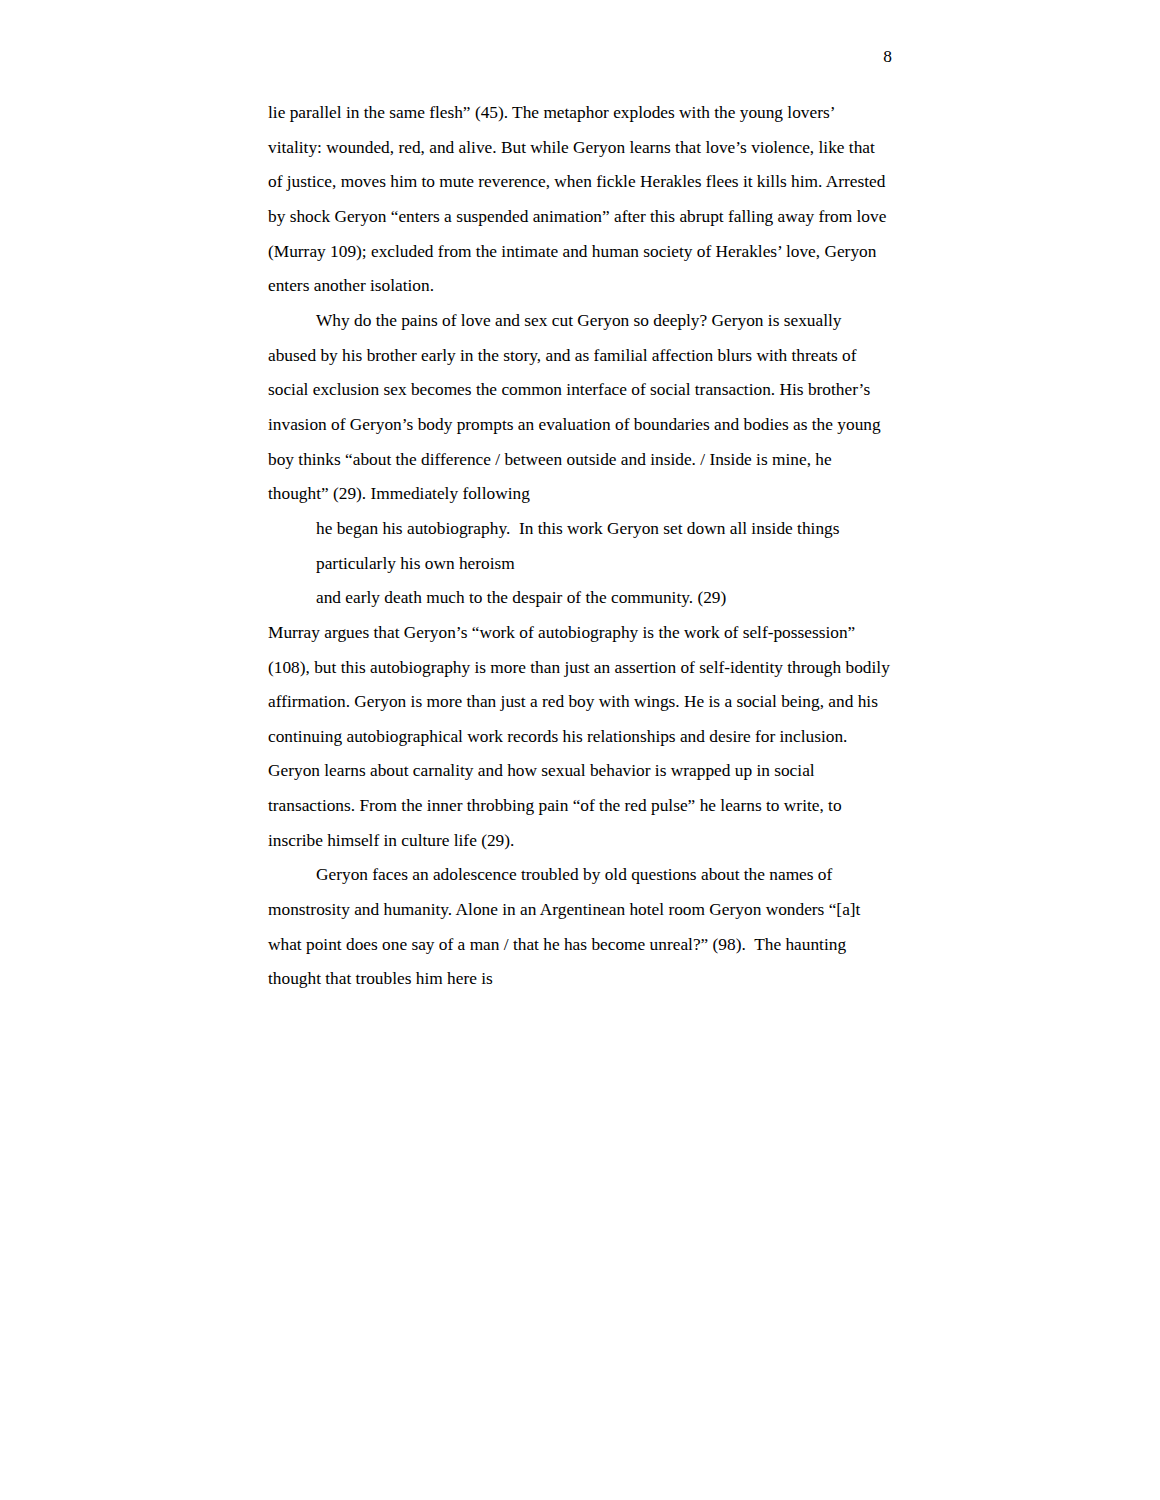8
lie parallel in the same flesh” (45). The metaphor explodes with the young lovers’ vitality: wounded, red, and alive. But while Geryon learns that love’s violence, like that of justice, moves him to mute reverence, when fickle Herakles flees it kills him. Arrested by shock Geryon “enters a suspended animation” after this abrupt falling away from love (Murray 109); excluded from the intimate and human society of Herakles’ love, Geryon enters another isolation.
Why do the pains of love and sex cut Geryon so deeply? Geryon is sexually abused by his brother early in the story, and as familial affection blurs with threats of social exclusion sex becomes the common interface of social transaction. His brother’s invasion of Geryon’s body prompts an evaluation of boundaries and bodies as the young boy thinks “about the difference / between outside and inside. / Inside is mine, he thought” (29). Immediately following
he began his autobiography. In this work Geryon set down all inside things
particularly his own heroism
and early death much to the despair of the community. (29)
Murray argues that Geryon’s “work of autobiography is the work of self-possession” (108), but this autobiography is more than just an assertion of self-identity through bodily affirmation. Geryon is more than just a red boy with wings. He is a social being, and his continuing autobiographical work records his relationships and desire for inclusion. Geryon learns about carnality and how sexual behavior is wrapped up in social transactions. From the inner throbbing pain “of the red pulse” he learns to write, to inscribe himself in culture life (29).
Geryon faces an adolescence troubled by old questions about the names of monstrosity and humanity. Alone in an Argentinean hotel room Geryon wonders “[a]t what point does one say of a man / that he has become unreal?” (98). The haunting thought that troubles him here is